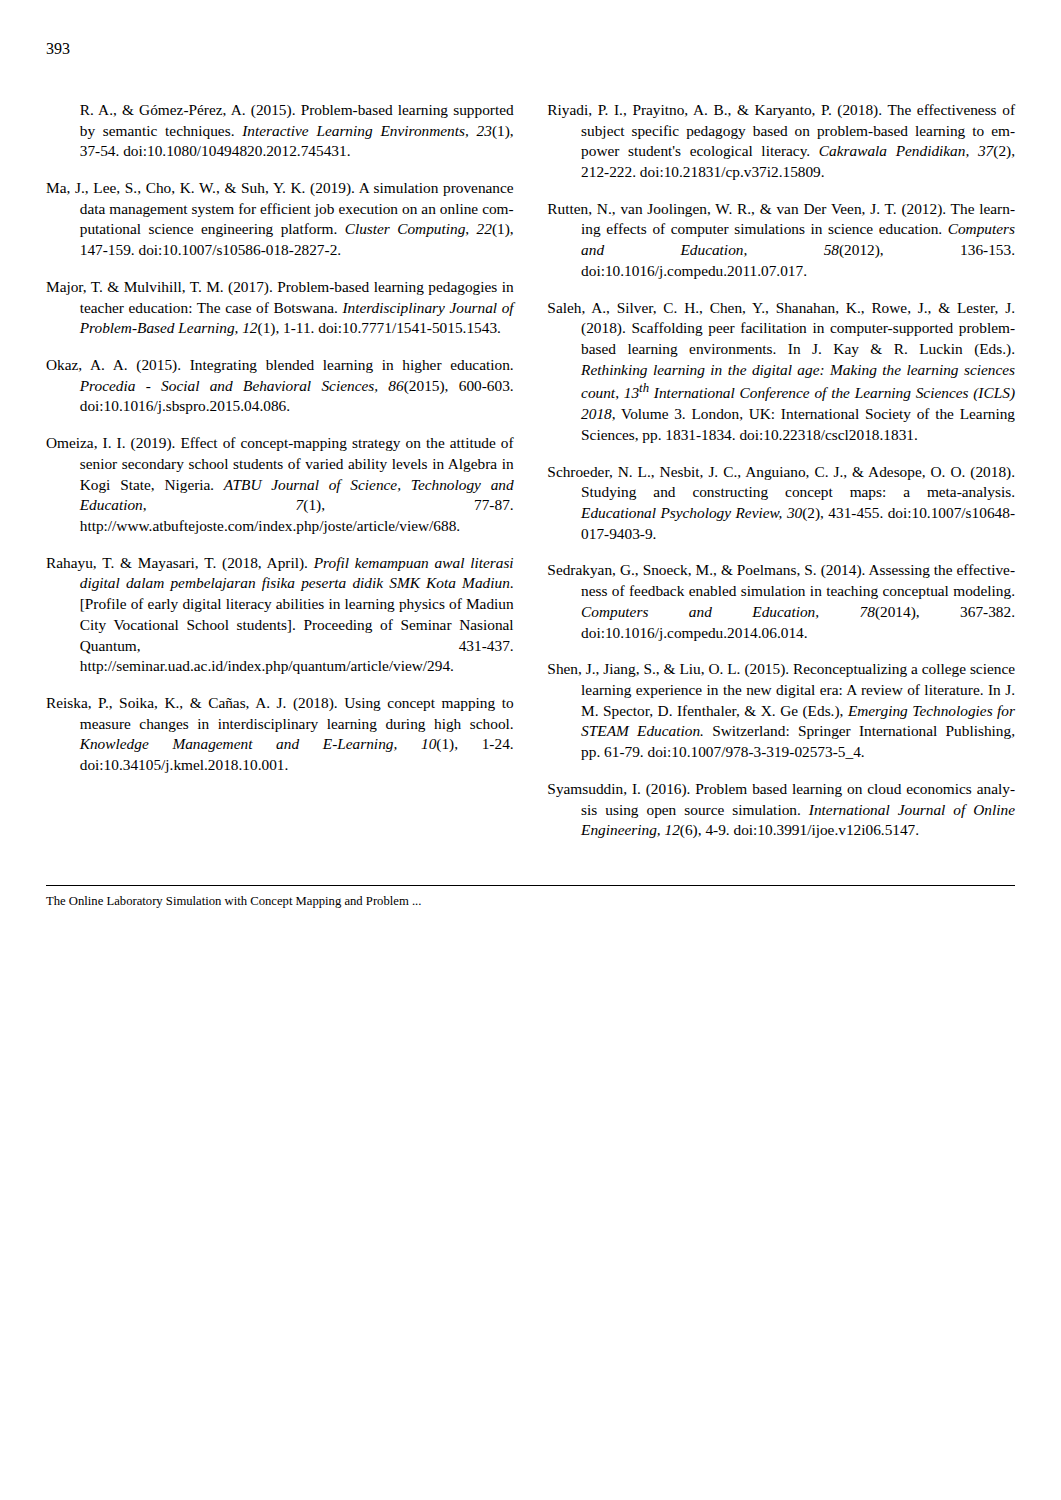393
R. A., & Gómez-Pérez, A. (2015). Problem-based learning supported by semantic techniques. Interactive Learning Environments, 23(1), 37-54. doi:10.1080/10494820.2012.745431.
Ma, J., Lee, S., Cho, K. W., & Suh, Y. K. (2019). A simulation provenance data management system for efficient job execution on an online computational science engineering platform. Cluster Computing, 22(1), 147-159. doi:10.1007/s10586-018-2827-2.
Major, T. & Mulvihill, T. M. (2017). Problem-based learning pedagogies in teacher education: The case of Botswana. Interdisciplinary Journal of Problem-Based Learning, 12(1), 1-11. doi:10.7771/1541-5015.1543.
Okaz, A. A. (2015). Integrating blended learning in higher education. Procedia - Social and Behavioral Sciences, 86(2015), 600-603. doi:10.1016/j.sbspro.2015.04.086.
Omeiza, I. I. (2019). Effect of concept-mapping strategy on the attitude of senior secondary school students of varied ability levels in Algebra in Kogi State, Nigeria. ATBU Journal of Science, Technology and Education, 7(1), 77-87. http://www.atbuftejoste.com/index.php/joste/article/view/688.
Rahayu, T. & Mayasari, T. (2018, April). Profil kemampuan awal literasi digital dalam pembelajaran fisika peserta didik SMK Kota Madiun. [Profile of early digital literacy abilities in learning physics of Madiun City Vocational School students]. Proceeding of Seminar Nasional Quantum, 431-437. http://seminar.uad.ac.id/index.php/quantum/article/view/294.
Reiska, P., Soika, K., & Cañas, A. J. (2018). Using concept mapping to measure changes in interdisciplinary learning during high school. Knowledge Management and E-Learning, 10(1), 1-24. doi:10.34105/j.kmel.2018.10.001.
Riyadi, P. I., Prayitno, A. B., & Karyanto, P. (2018). The effectiveness of subject specific pedagogy based on problem-based learning to empower student's ecological literacy. Cakrawala Pendidikan, 37(2), 212-222. doi:10.21831/cp.v37i2.15809.
Rutten, N., van Joolingen, W. R., & van Der Veen, J. T. (2012). The learning effects of computer simulations in science education. Computers and Education, 58(2012), 136-153. doi:10.1016/j.compedu.2011.07.017.
Saleh, A., Silver, C. H., Chen, Y., Shanahan, K., Rowe, J., & Lester, J. (2018). Scaffolding peer facilitation in computer-supported problem-based learning environments. In J. Kay & R. Luckin (Eds.). Rethinking learning in the digital age: Making the learning sciences count, 13th International Conference of the Learning Sciences (ICLS) 2018, Volume 3. London, UK: International Society of the Learning Sciences, pp. 1831-1834. doi:10.22318/cscl2018.1831.
Schroeder, N. L., Nesbit, J. C., Anguiano, C. J., & Adesope, O. O. (2018). Studying and constructing concept maps: a meta-analysis. Educational Psychology Review, 30(2), 431-455. doi:10.1007/s10648-017-9403-9.
Sedrakyan, G., Snoeck, M., & Poelmans, S. (2014). Assessing the effectiveness of feedback enabled simulation in teaching conceptual modeling. Computers and Education, 78(2014), 367-382. doi:10.1016/j.compedu.2014.06.014.
Shen, J., Jiang, S., & Liu, O. L. (2015). Reconceptualizing a college science learning experience in the new digital era: A review of literature. In J. M. Spector, D. Ifenthaler, & X. Ge (Eds.), Emerging Technologies for STEAM Education. Switzerland: Springer International Publishing, pp. 61-79. doi:10.1007/978-3-319-02573-5_4.
Syamsuddin, I. (2016). Problem based learning on cloud economics analysis using open source simulation. International Journal of Online Engineering, 12(6), 4-9. doi:10.3991/ijoe.v12i06.5147.
The Online Laboratory Simulation with Concept Mapping and Problem ...